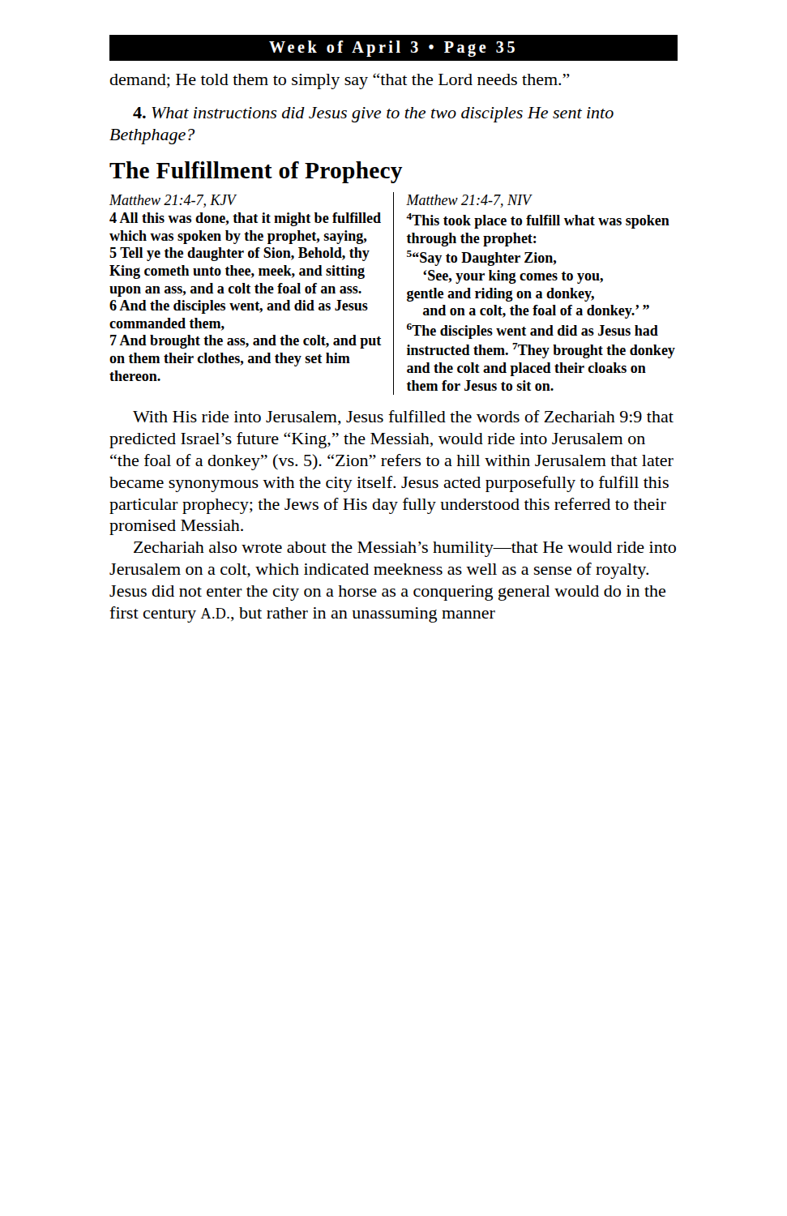Week of April 3 • Page 35
demand; He told them to simply say “that the Lord needs them.”
4. What instructions did Jesus give to the two disciples He sent into Bethphage?
The Fulfillment of Prophecy
Matthew 21:4-7, KJV
4 All this was done, that it might be fulfilled which was spoken by the prophet, saying,
5 Tell ye the daughter of Sion, Behold, thy King cometh unto thee, meek, and sitting upon an ass, and a colt the foal of an ass.
6 And the disciples went, and did as Jesus commanded them,
7 And brought the ass, and the colt, and put on them their clothes, and they set him thereon.
Matthew 21:4-7, NIV
4 This took place to fulfill what was spoken through the prophet:
5“Say to Daughter Zion, ‘See, your king comes to you, gentle and riding on a donkey, and on a colt, the foal of a donkey.’ ”
6 The disciples went and did as Jesus had instructed them. 7 They brought the donkey and the colt and placed their cloaks on them for Jesus to sit on.
With His ride into Jerusalem, Jesus fulfilled the words of Zechariah 9:9 that predicted Israel’s future “King,” the Messiah, would ride into Jerusalem on “the foal of a donkey” (vs. 5). “Zion” refers to a hill within Jerusalem that later became synonymous with the city itself. Jesus acted purposefully to fulfill this particular prophecy; the Jews of His day fully understood this referred to their promised Messiah.
Zechariah also wrote about the Messiah’s humility—that He would ride into Jerusalem on a colt, which indicated meekness as well as a sense of royalty. Jesus did not enter the city on a horse as a conquering general would do in the first century A.D., but rather in an unassuming manner